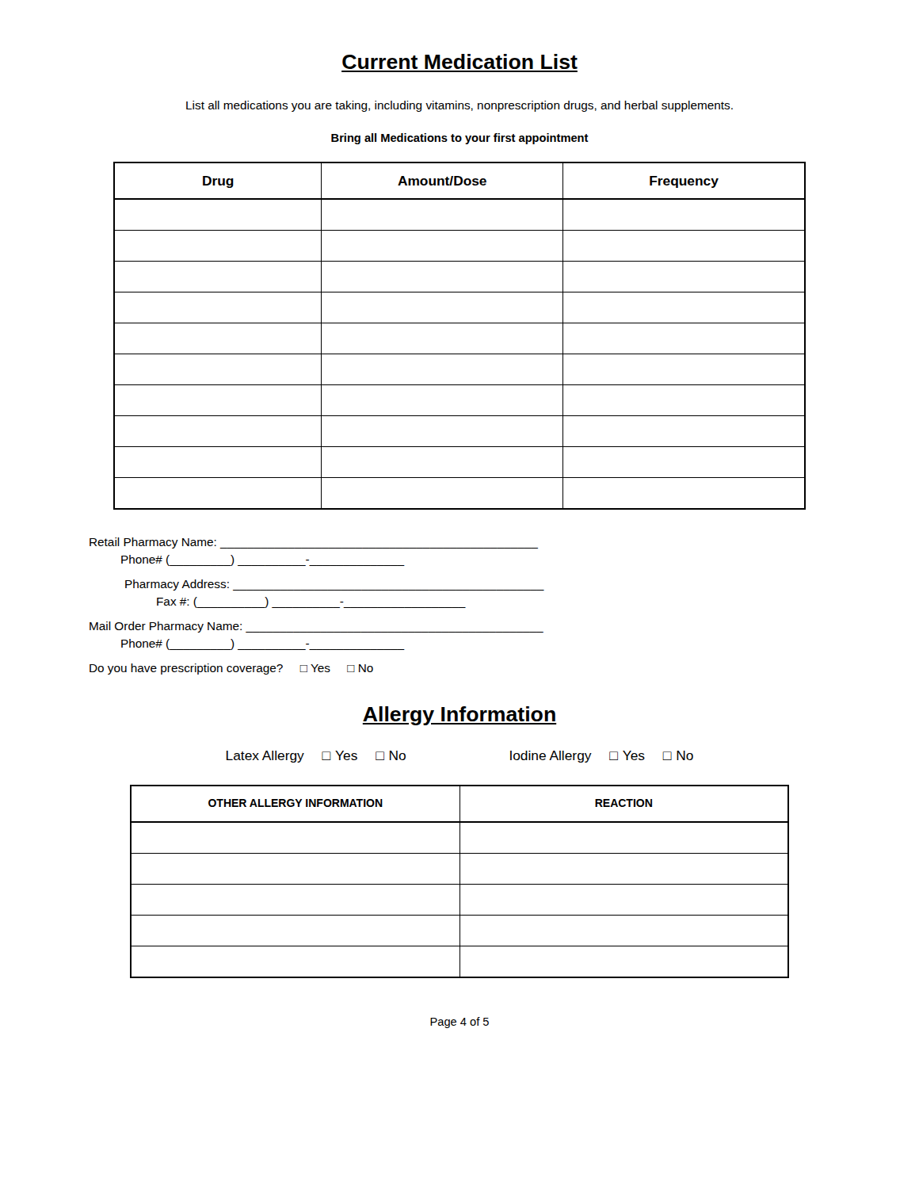Current Medication List
List all medications you are taking, including vitamins, nonprescription drugs, and herbal supplements.
Bring all Medications to your first appointment
| Drug | Amount/Dose | Frequency |
| --- | --- | --- |
Retail Pharmacy Name: _______________________________________________Phone# (_________) __________-______________
Pharmacy Address: ______________________________________________Fax #: (__________) __________-__________________
Mail Order Pharmacy Name: ____________________________________________Phone# (_________) __________-______________
Do you have prescription coverage? □ Yes □ No
Allergy Information
Latex Allergy □Yes □No Iodine Allergy □Yes □No
| OTHER ALLERGY INFORMATION | REACTION |
| --- | --- |
Page 4 of 5